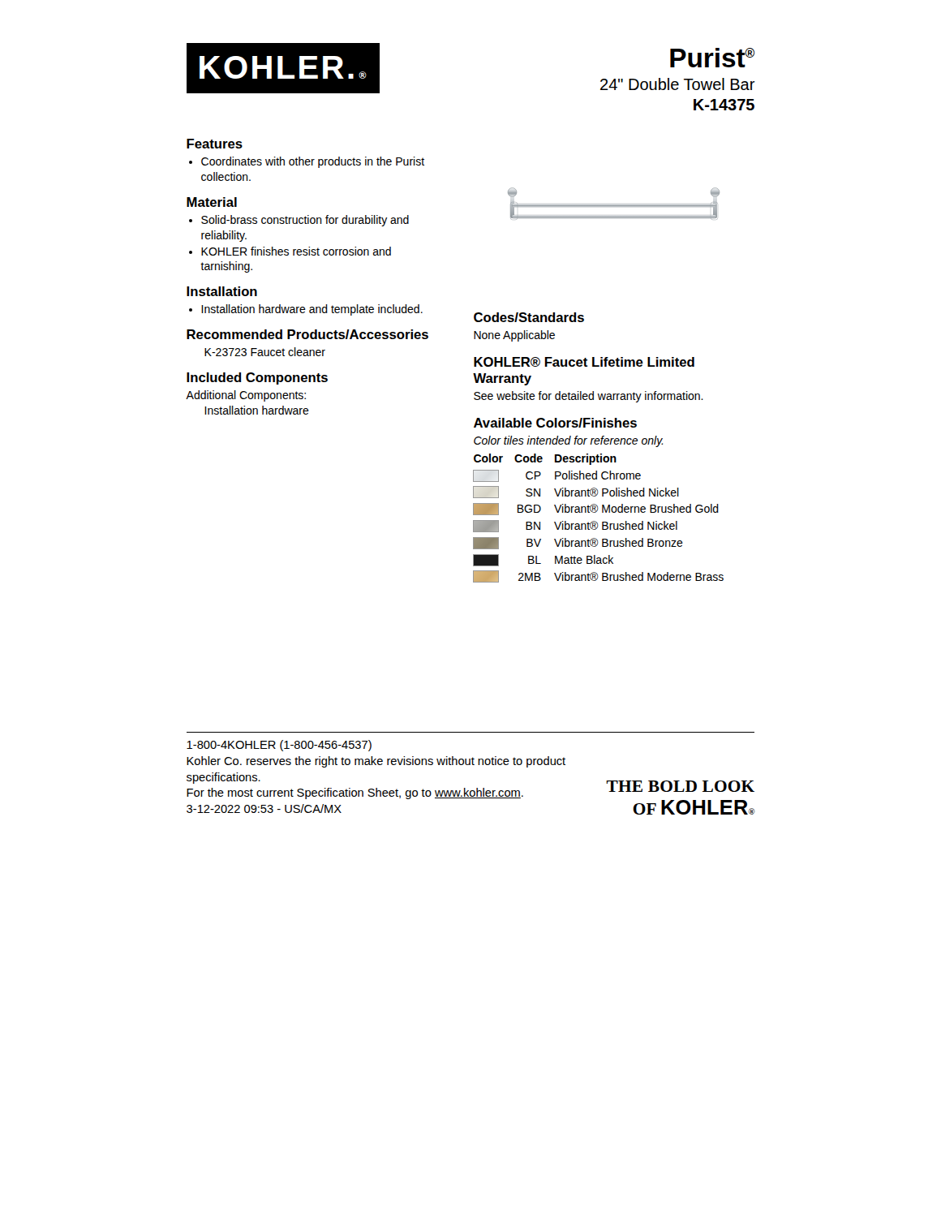KOHLER.®
Purist®
24" Double Towel Bar
K-14375
Features
Coordinates with other products in the Purist collection.
Material
Solid-brass construction for durability and reliability.
KOHLER finishes resist corrosion and tarnishing.
Installation
Installation hardware and template included.
Recommended Products/Accessories
K-23723 Faucet cleaner
Included Components
Additional Components:
Installation hardware
Codes/Standards
None Applicable
KOHLER® Faucet Lifetime Limited Warranty
See website for detailed warranty information.
Available Colors/Finishes
Color tiles intended for reference only.
| Color | Code | Description |
| --- | --- | --- |
| | CP | Polished Chrome |
| | SN | Vibrant® Polished Nickel |
| | BGD | Vibrant® Moderne Brushed Gold |
| | BN | Vibrant® Brushed Nickel |
| | BV | Vibrant® Brushed Bronze |
| | BL | Matte Black |
| | 2MB | Vibrant® Brushed Moderne Brass |
1-800-4KOHLER (1-800-456-4537)
Kohler Co. reserves the right to make revisions without notice to product specifications.
For the most current Specification Sheet, go to www.kohler.com.
3-12-2022 09:53 - US/CA/MX
THE BOLD LOOK
OF KOHLER®